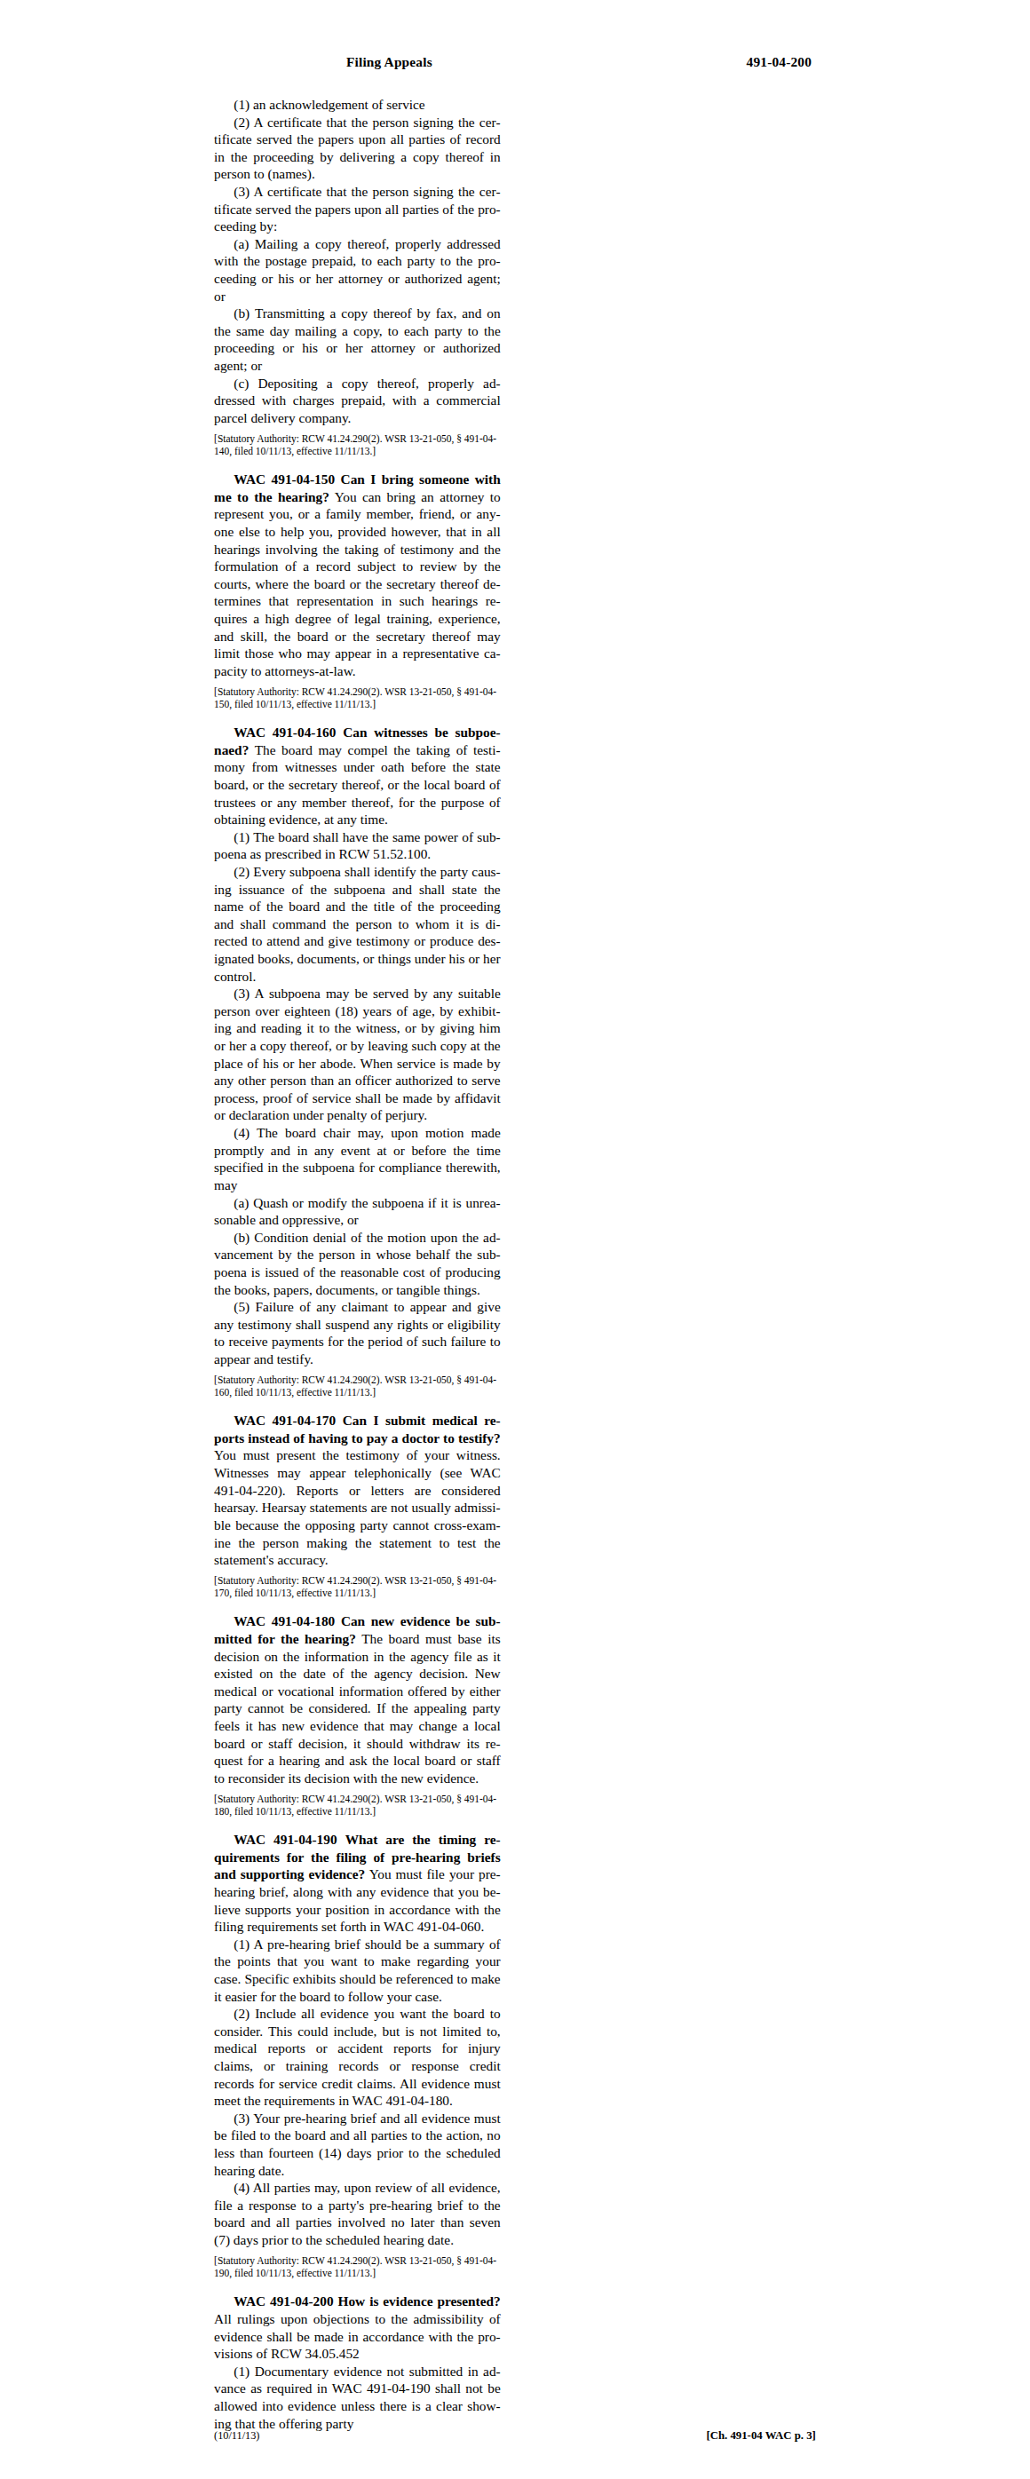Filing Appeals 491-04-200
(1) an acknowledgement of service
(2) A certificate that the person signing the certificate served the papers upon all parties of record in the proceeding by delivering a copy thereof in person to (names).
(3) A certificate that the person signing the certificate served the papers upon all parties of the proceeding by:
(a) Mailing a copy thereof, properly addressed with the postage prepaid, to each party to the proceeding or his or her attorney or authorized agent; or
(b) Transmitting a copy thereof by fax, and on the same day mailing a copy, to each party to the proceeding or his or her attorney or authorized agent; or
(c) Depositing a copy thereof, properly addressed with charges prepaid, with a commercial parcel delivery company.
[Statutory Authority: RCW 41.24.290(2). WSR 13-21-050, § 491-04-140, filed 10/11/13, effective 11/11/13.]
WAC 491-04-150 Can I bring someone with me to the hearing? You can bring an attorney to represent you, or a family member, friend, or anyone else to help you, provided however, that in all hearings involving the taking of testimony and the formulation of a record subject to review by the courts, where the board or the secretary thereof determines that representation in such hearings requires a high degree of legal training, experience, and skill, the board or the secretary thereof may limit those who may appear in a representative capacity to attorneys-at-law.
[Statutory Authority: RCW 41.24.290(2). WSR 13-21-050, § 491-04-150, filed 10/11/13, effective 11/11/13.]
WAC 491-04-160 Can witnesses be subpoenaed? The board may compel the taking of testimony from witnesses under oath before the state board, or the secretary thereof, or the local board of trustees or any member thereof, for the purpose of obtaining evidence, at any time.
(1) The board shall have the same power of subpoena as prescribed in RCW 51.52.100.
(2) Every subpoena shall identify the party causing issuance of the subpoena and shall state the name of the board and the title of the proceeding and shall command the person to whom it is directed to attend and give testimony or produce designated books, documents, or things under his or her control.
(3) A subpoena may be served by any suitable person over eighteen (18) years of age, by exhibiting and reading it to the witness, or by giving him or her a copy thereof, or by leaving such copy at the place of his or her abode. When service is made by any other person than an officer authorized to serve process, proof of service shall be made by affidavit or declaration under penalty of perjury.
(4) The board chair may, upon motion made promptly and in any event at or before the time specified in the subpoena for compliance therewith, may
(a) Quash or modify the subpoena if it is unreasonable and oppressive, or
(b) Condition denial of the motion upon the advancement by the person in whose behalf the subpoena is issued of the reasonable cost of producing the books, papers, documents, or tangible things.
(5) Failure of any claimant to appear and give any testimony shall suspend any rights or eligibility to receive payments for the period of such failure to appear and testify.
[Statutory Authority: RCW 41.24.290(2). WSR 13-21-050, § 491-04-160, filed 10/11/13, effective 11/11/13.]
WAC 491-04-170 Can I submit medical reports instead of having to pay a doctor to testify? You must present the testimony of your witness. Witnesses may appear telephonically (see WAC 491-04-220). Reports or letters are considered hearsay. Hearsay statements are not usually admissible because the opposing party cannot cross-examine the person making the statement to test the statement's accuracy.
[Statutory Authority: RCW 41.24.290(2). WSR 13-21-050, § 491-04-170, filed 10/11/13, effective 11/11/13.]
WAC 491-04-180 Can new evidence be submitted for the hearing? The board must base its decision on the information in the agency file as it existed on the date of the agency decision. New medical or vocational information offered by either party cannot be considered. If the appealing party feels it has new evidence that may change a local board or staff decision, it should withdraw its request for a hearing and ask the local board or staff to reconsider its decision with the new evidence.
[Statutory Authority: RCW 41.24.290(2). WSR 13-21-050, § 491-04-180, filed 10/11/13, effective 11/11/13.]
WAC 491-04-190 What are the timing requirements for the filing of pre-hearing briefs and supporting evidence? You must file your pre-hearing brief, along with any evidence that you believe supports your position in accordance with the filing requirements set forth in WAC 491-04-060.
(1) A pre-hearing brief should be a summary of the points that you want to make regarding your case. Specific exhibits should be referenced to make it easier for the board to follow your case.
(2) Include all evidence you want the board to consider. This could include, but is not limited to, medical reports or accident reports for injury claims, or training records or response credit records for service credit claims. All evidence must meet the requirements in WAC 491-04-180.
(3) Your pre-hearing brief and all evidence must be filed to the board and all parties to the action, no less than fourteen (14) days prior to the scheduled hearing date.
(4) All parties may, upon review of all evidence, file a response to a party's pre-hearing brief to the board and all parties involved no later than seven (7) days prior to the scheduled hearing date.
[Statutory Authority: RCW 41.24.290(2). WSR 13-21-050, § 491-04-190, filed 10/11/13, effective 11/11/13.]
WAC 491-04-200 How is evidence presented? All rulings upon objections to the admissibility of evidence shall be made in accordance with the provisions of RCW 34.05.452
(1) Documentary evidence not submitted in advance as required in WAC 491-04-190 shall not be allowed into evidence unless there is a clear showing that the offering party
(10/11/13) [Ch. 491-04 WAC p. 3]